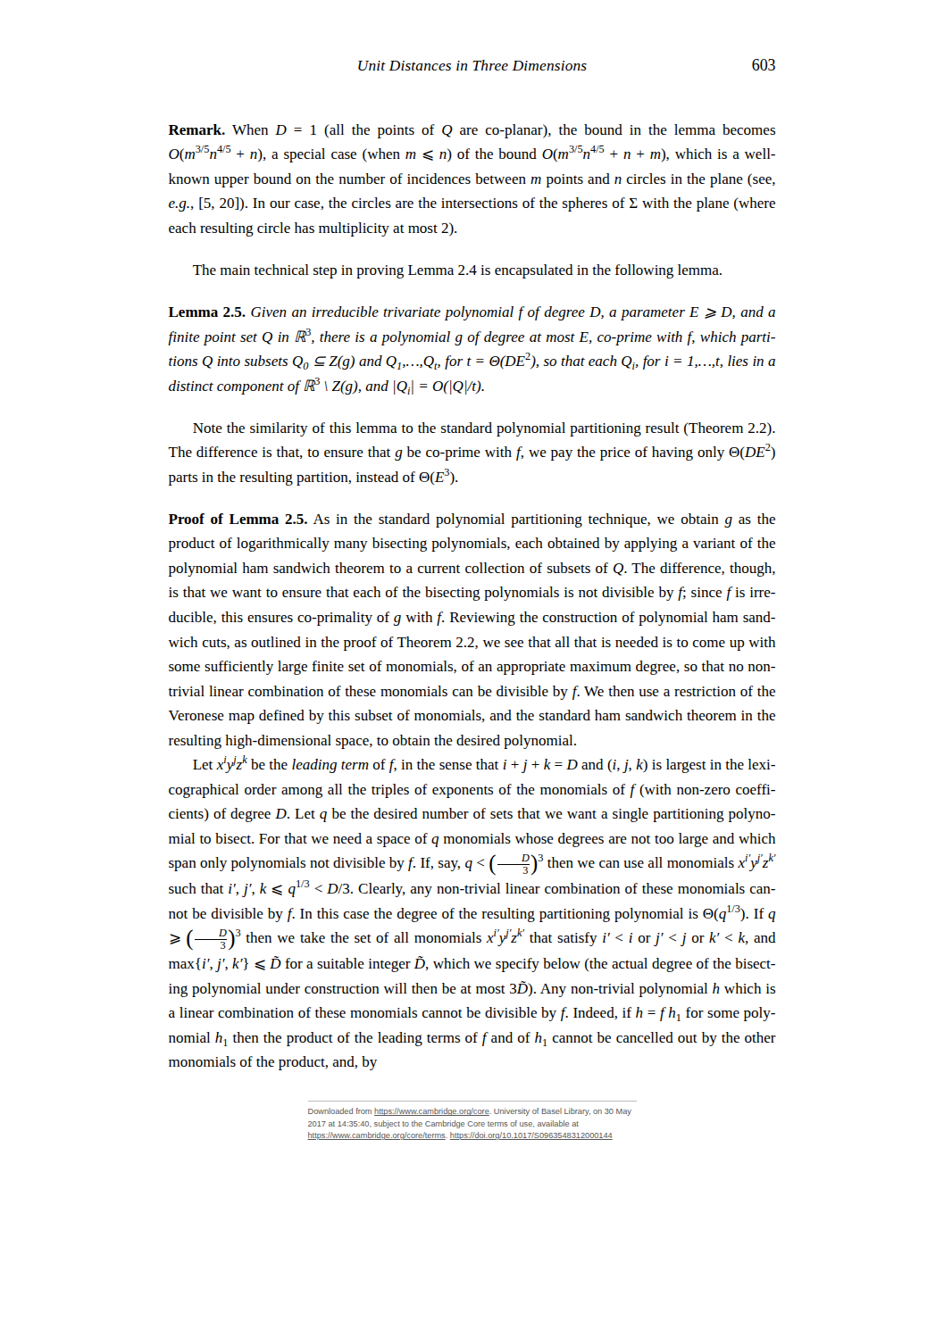Unit Distances in Three Dimensions 603
Remark. When D = 1 (all the points of Q are co-planar), the bound in the lemma becomes O(m3/5n4/5 + n), a special case (when m ⩽ n) of the bound O(m3/5n4/5 + n + m), which is a well-known upper bound on the number of incidences between m points and n circles in the plane (see, e.g., [5, 20]). In our case, the circles are the intersections of the spheres of Σ with the plane (where each resulting circle has multiplicity at most 2).
The main technical step in proving Lemma 2.4 is encapsulated in the following lemma.
Lemma 2.5. Given an irreducible trivariate polynomial f of degree D, a parameter E ⩾ D, and a finite point set Q in ℝ3, there is a polynomial g of degree at most E, co-prime with f, which partitions Q into subsets Q0 ⊆ Z(g) and Q1,…,Qt, for t = Θ(DE2), so that each Qi, for i = 1,…,t, lies in a distinct component of ℝ3 \ Z(g), and |Qi| = O(|Q|/t).
Note the similarity of this lemma to the standard polynomial partitioning result (Theorem 2.2). The difference is that, to ensure that g be co-prime with f, we pay the price of having only Θ(DE2) parts in the resulting partition, instead of Θ(E3).
Proof of Lemma 2.5. As in the standard polynomial partitioning technique, we obtain g as the product of logarithmically many bisecting polynomials, each obtained by applying a variant of the polynomial ham sandwich theorem to a current collection of subsets of Q. The difference, though, is that we want to ensure that each of the bisecting polynomials is not divisible by f; since f is irreducible, this ensures co-primality of g with f. Reviewing the construction of polynomial ham sandwich cuts, as outlined in the proof of Theorem 2.2, we see that all that is needed is to come up with some sufficiently large finite set of monomials, of an appropriate maximum degree, so that no non-trivial linear combination of these monomials can be divisible by f. We then use a restriction of the Veronese map defined by this subset of monomials, and the standard ham sandwich theorem in the resulting high-dimensional space, to obtain the desired polynomial.
Let xiyjzk be the leading term of f, in the sense that i + j + k = D and (i, j, k) is largest in the lexicographical order among all the triples of exponents of the monomials of f (with non-zero coefficients) of degree D. Let q be the desired number of sets that we want a single partitioning polynomial to bisect. For that we need a space of q monomials whose degrees are not too large and which span only polynomials not divisible by f. If, say, q < (D 3)3 then we can use all monomials xi′yj′zk′ such that i′, j′, k ⩽ q1/3 < D/3. Clearly, any non-trivial linear combination of these monomials cannot be divisible by f. In this case the degree of the resulting partitioning polynomial is Θ(q1/3). If q ⩾ (D 3)3 then we take the set of all monomials xi′yj′zk′ that satisfy i′ < i or j′ < j or k′ < k, and max{i′, j′, k′} ⩽ D̃ for a suitable integer D̃, which we specify below (the actual degree of the bisecting polynomial under construction will then be at most 3D̃). Any non-trivial polynomial h which is a linear combination of these monomials cannot be divisible by f. Indeed, if h = f h1 for some polynomial h1 then the product of the leading terms of f and of h1 cannot be cancelled out by the other monomials of the product, and, by
Downloaded from https://www.cambridge.org/core. University of Basel Library, on 30 May 2017 at 14:35:40, subject to the Cambridge Core terms of use, available at https://www.cambridge.org/core/terms. https://doi.org/10.1017/S0963548312000144